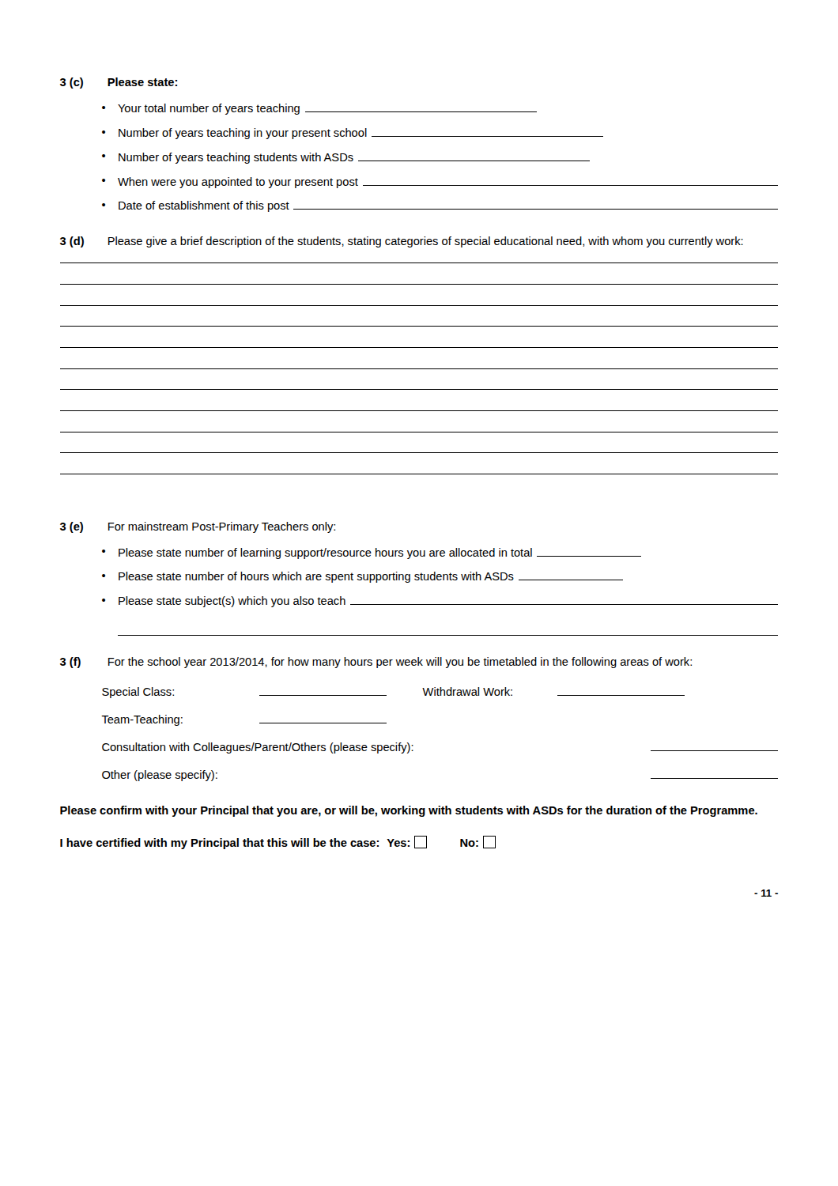3 (c) Please state:
Your total number of years teaching
Number of years teaching in your present school
Number of years teaching students with ASDs
When were you appointed to your present post
Date of establishment of this post
3 (d) Please give a brief description of the students, stating categories of special educational need, with whom you currently work:
3 (e) For mainstream Post-Primary Teachers only:
Please state number of learning support/resource hours you are allocated in total
Please state number of hours which are spent supporting students with ASDs
Please state subject(s) which you also teach
3 (f) For the school year 2013/2014, for how many hours per week will you be timetabled in the following areas of work:
Special Class: Withdrawal Work:
Team-Teaching:
Consultation with Colleagues/Parent/Others (please specify):
Other (please specify):
Please confirm with your Principal that you are, or will be, working with students with ASDs for the duration of the Programme.
I have certified with my Principal that this will be the case: Yes: No:
- 11 -